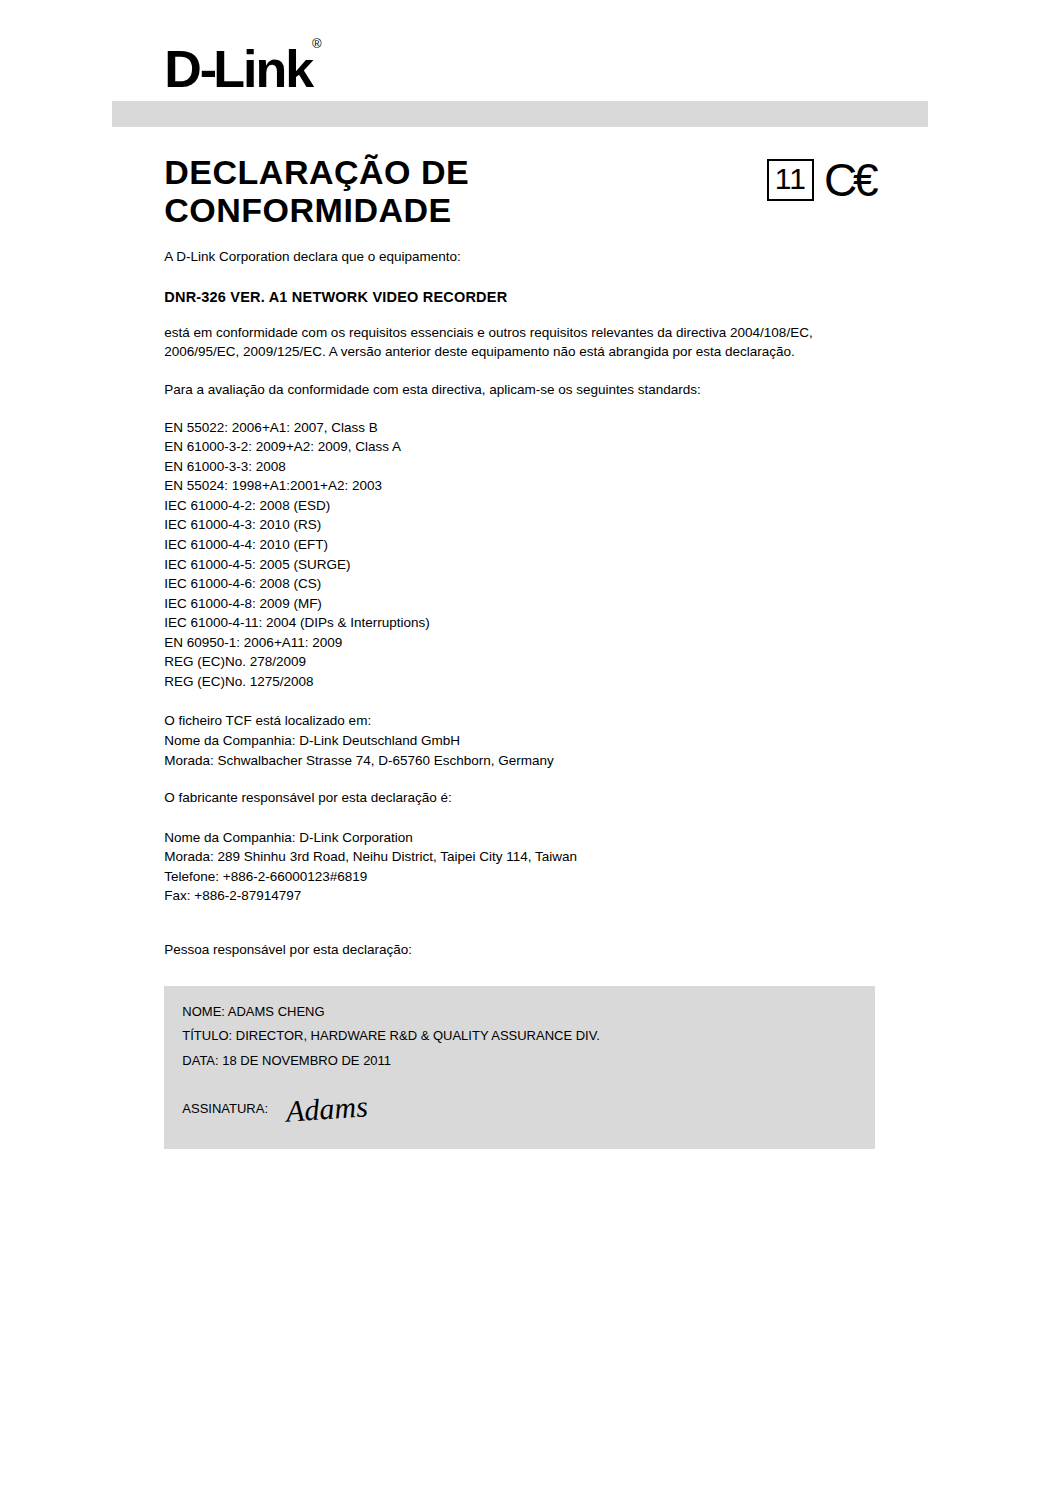D-Link®
DECLARAÇÃO DE
CONFORMIDADE
11
C€
A D-Link Corporation declara que o equipamento:
DNR-326 VER. A1 NETWORK VIDEO RECORDER
está em conformidade com os requisitos essenciais e outros requisitos relevantes da directiva 2004/108/EC, 2006/95/EC, 2009/125/EC. A versão anterior deste equipamento não está abrangida por esta declaração.
Para a avaliação da conformidade com esta directiva, aplicam-se os seguintes standards:
EN 55022: 2006+A1: 2007, Class B
EN 61000-3-2: 2009+A2: 2009, Class A
EN 61000-3-3: 2008
EN 55024: 1998+A1:2001+A2: 2003
IEC 61000-4-2: 2008 (ESD)
IEC 61000-4-3: 2010 (RS)
IEC 61000-4-4: 2010 (EFT)
IEC 61000-4-5: 2005 (SURGE)
IEC 61000-4-6: 2008 (CS)
IEC 61000-4-8: 2009 (MF)
IEC 61000-4-11: 2004 (DIPs & Interruptions)
EN 60950-1: 2006+A11: 2009
REG (EC)No. 278/2009
REG (EC)No. 1275/2008
O ficheiro TCF está localizado em:
Nome da Companhia: D-Link Deutschland GmbH
Morada: Schwalbacher Strasse 74, D-65760 Eschborn, Germany
O fabricante responsável por esta declaração é:
Nome da Companhia: D-Link Corporation
Morada: 289 Shinhu 3rd Road, Neihu District, Taipei City 114, Taiwan
Telefone: +886-2-66000123#6819
Fax: +886-2-87914797
Pessoa responsável por esta declaração:
NOME: ADAMS CHENG
TÍTULO: DIRECTOR, HARDWARE R&D & QUALITY ASSURANCE DIV.
DATA: 18 DE NOVEMBRO DE 2011
ASSINATURA: Adams